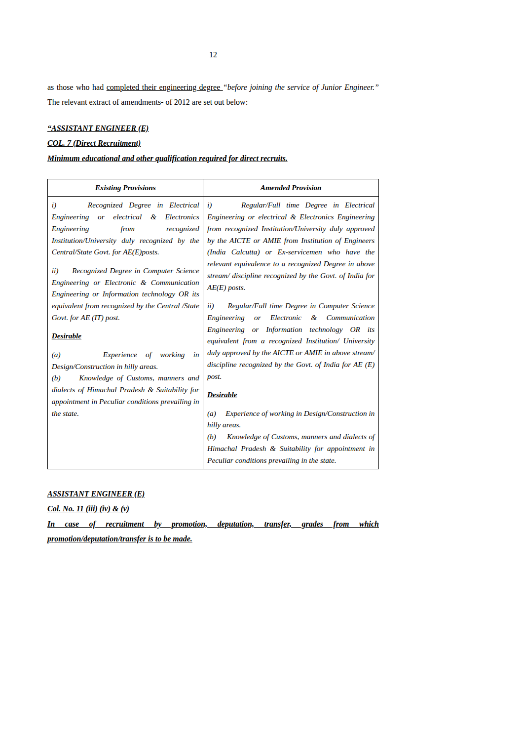12
as those who had completed their engineering degree “before joining the service of Junior Engineer.” The relevant extract of amendments- of 2012 are set out below:
“ASSISTANT ENGINEER (E)
COL. 7 (Direct Recruitment)
Minimum educational and other qualification required for direct recruits.
| Existing Provisions | Amended Provision |
| --- | --- |
| i) Recognized Degree in Electrical Engineering or electrical & Electronics Engineering from recognized Institution/University duly recognized by the Central/State Govt. for AE(E)posts. ii) Recognized Degree in Computer Science Engineering or Electronic & Communication Engineering or Information technology OR its equivalent from recognized by the Central /State Govt. for AE (IT) post. Desirable (a) Experience of working in Design/Construction in hilly areas. (b) Knowledge of Customs, manners and dialects of Himachal Pradesh & Suitability for appointment in Peculiar conditions prevailing in the state. | i) Regular/Full time Degree in Electrical Engineering or electrical & Electronics Engineering from recognized Institution/University duly approved by the AICTE or AMIE from Institution of Engineers (India Calcutta) or Ex-servicemen who have the relevant equivalence to a recognized Degree in above stream/ discipline recognized by the Govt. of India for AE(E) posts. ii) Regular/Full time Degree in Computer Science Engineering or Electronic & Communication Engineering or Information technology OR its equivalent from a recognized Institution/ University duly approved by the AICTE or AMIE in above stream/ discipline recognized by the Govt. of India for AE (E) post. Desirable (a) Experience of working in Design/Construction in hilly areas. (b) Knowledge of Customs, manners and dialects of Himachal Pradesh & Suitability for appointment in Peculiar conditions prevailing in the state. |
ASSISTANT ENGINEER (E)
Col. No. 11 (iii) (iv) & (v)
In case of recruitment by promotion, deputation, transfer, grades from which promotion/deputation/transfer is to be made.